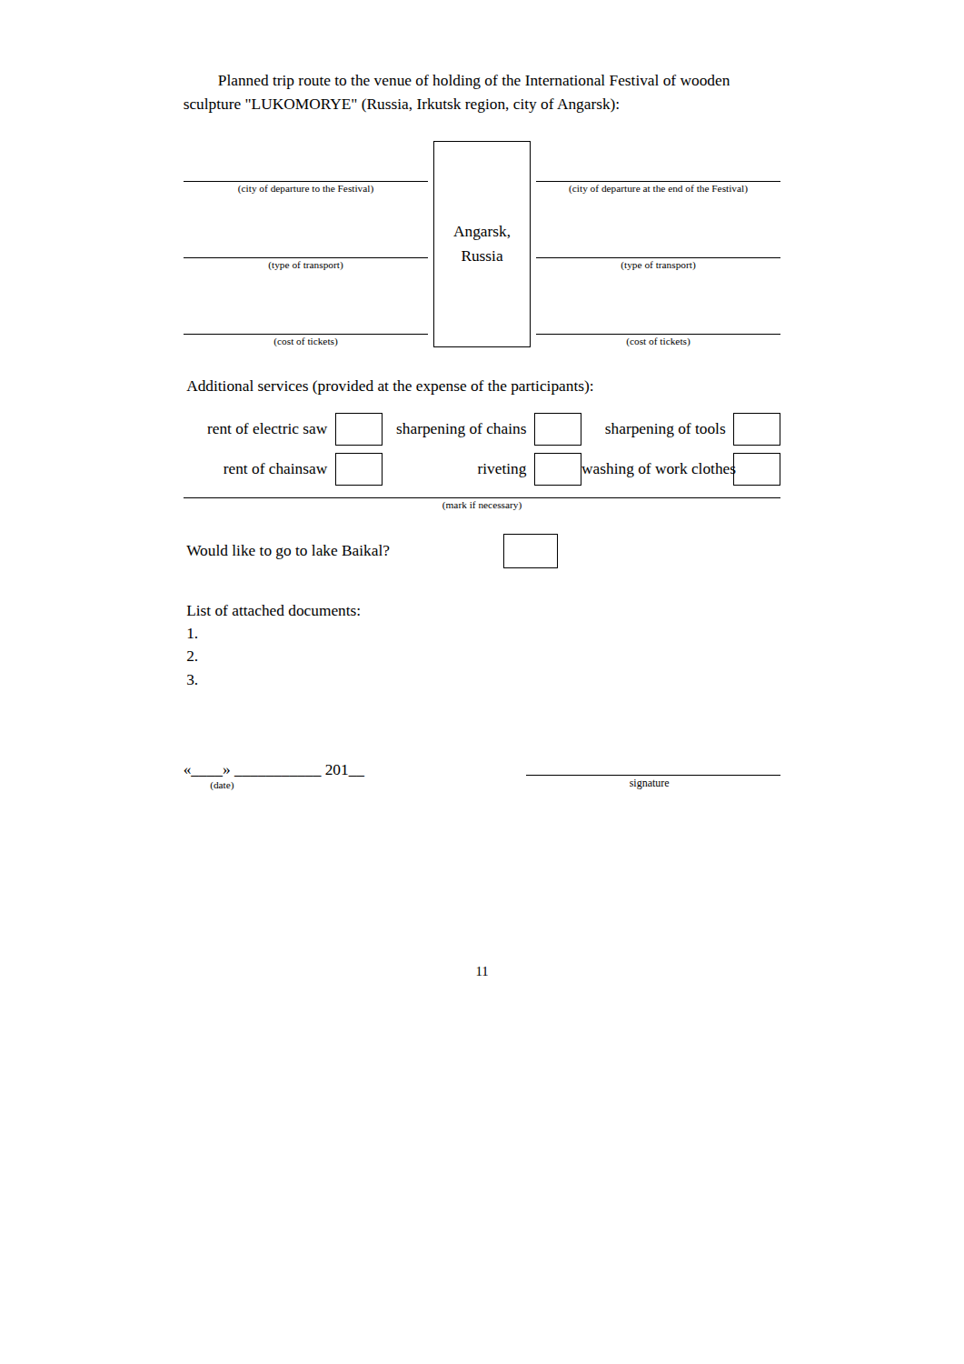Planned trip route to the venue of holding of the International Festival of wooden sculpture "LUKOMORYE" (Russia, Irkutsk region, city of Angarsk):
| | Angarsk, Russia | |
| (city of departure to the Festival) | (city of departure at the end of the Festival) |
| (type of transport) | (type of transport) |
| (cost of tickets) | (cost of tickets) |
Additional services (provided at the expense of the participants):
| rent of electric saw | | sharpening of chains | | sharpening of tools | |
| rent of chainsaw | | riveting | | washing of work clothes | |
(mark if necessary)
Would like to go to lake Baikal?
List of attached documents:
1.
2.
3.
| «____» ___________ 201__ (date) | signature |
11